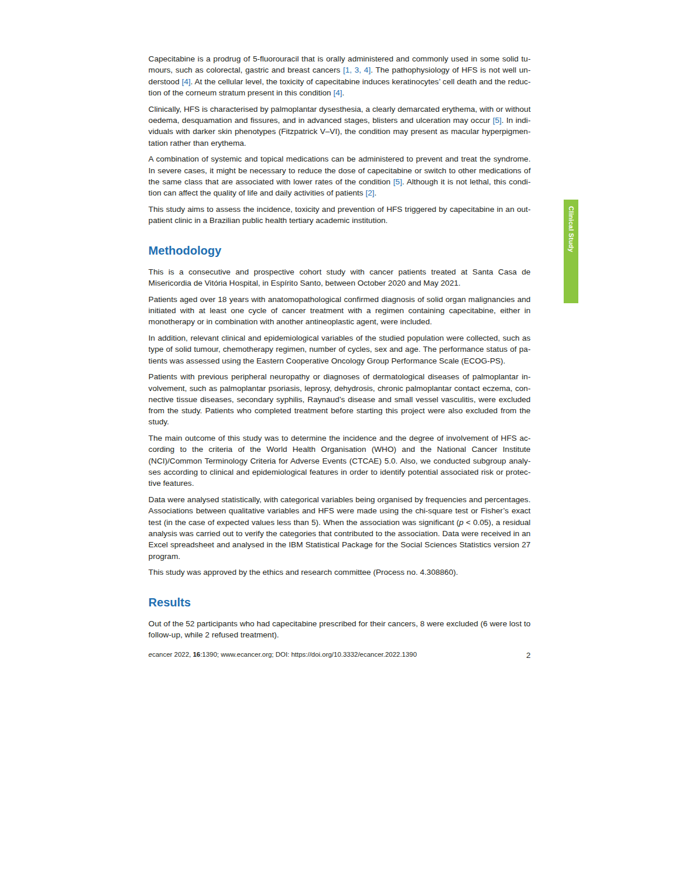Clinical Study
Capecitabine is a prodrug of 5-fluorouracil that is orally administered and commonly used in some solid tumours, such as colorectal, gastric and breast cancers [1, 3, 4]. The pathophysiology of HFS is not well understood [4]. At the cellular level, the toxicity of capecitabine induces keratinocytes’ cell death and the reduction of the corneum stratum present in this condition [4].
Clinically, HFS is characterised by palmoplantar dysesthesia, a clearly demarcated erythema, with or without oedema, desquamation and fissures, and in advanced stages, blisters and ulceration may occur [5]. In individuals with darker skin phenotypes (Fitzpatrick V–VI), the condition may present as macular hyperpigmentation rather than erythema.
A combination of systemic and topical medications can be administered to prevent and treat the syndrome. In severe cases, it might be necessary to reduce the dose of capecitabine or switch to other medications of the same class that are associated with lower rates of the condition [5]. Although it is not lethal, this condition can affect the quality of life and daily activities of patients [2].
This study aims to assess the incidence, toxicity and prevention of HFS triggered by capecitabine in an outpatient clinic in a Brazilian public health tertiary academic institution.
Methodology
This is a consecutive and prospective cohort study with cancer patients treated at Santa Casa de Misericordia de Vitória Hospital, in Espírito Santo, between October 2020 and May 2021.
Patients aged over 18 years with anatomopathological confirmed diagnosis of solid organ malignancies and initiated with at least one cycle of cancer treatment with a regimen containing capecitabine, either in monotherapy or in combination with another antineoplastic agent, were included.
In addition, relevant clinical and epidemiological variables of the studied population were collected, such as type of solid tumour, chemotherapy regimen, number of cycles, sex and age. The performance status of patients was assessed using the Eastern Cooperative Oncology Group Performance Scale (ECOG-PS).
Patients with previous peripheral neuropathy or diagnoses of dermatological diseases of palmoplantar involvement, such as palmoplantar psoriasis, leprosy, dehydrosis, chronic palmoplantar contact eczema, connective tissue diseases, secondary syphilis, Raynaud’s disease and small vessel vasculitis, were excluded from the study. Patients who completed treatment before starting this project were also excluded from the study.
The main outcome of this study was to determine the incidence and the degree of involvement of HFS according to the criteria of the World Health Organisation (WHO) and the National Cancer Institute (NCI)/Common Terminology Criteria for Adverse Events (CTCAE) 5.0. Also, we conducted subgroup analyses according to clinical and epidemiological features in order to identify potential associated risk or protective features.
Data were analysed statistically, with categorical variables being organised by frequencies and percentages. Associations between qualitative variables and HFS were made using the chi-square test or Fisher’s exact test (in the case of expected values less than 5). When the association was significant (p < 0.05), a residual analysis was carried out to verify the categories that contributed to the association. Data were received in an Excel spreadsheet and analysed in the IBM Statistical Package for the Social Sciences Statistics version 27 program.
This study was approved by the ethics and research committee (Process no. 4.308860).
Results
Out of the 52 participants who had capecitabine prescribed for their cancers, 8 were excluded (6 were lost to follow-up, while 2 refused treatment).
ecancer 2022, 16:1390; www.ecancer.org; DOI: https://doi.org/10.3332/ecancer.2022.1390
2